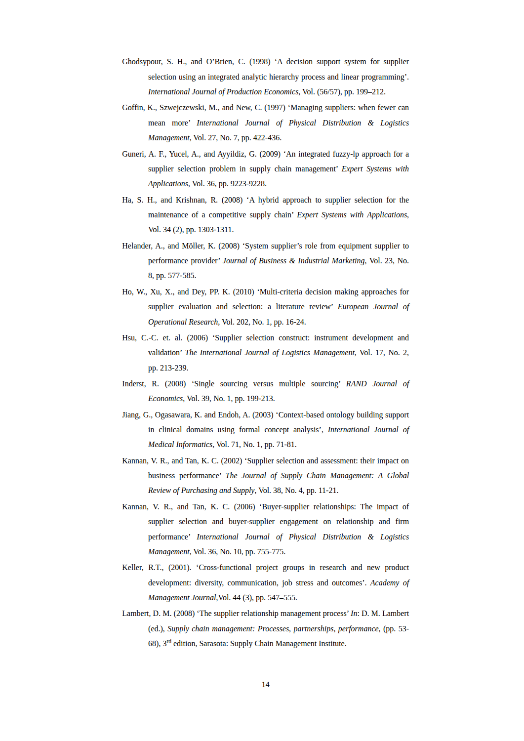Ghodsypour, S. H., and O’Brien, C. (1998) ‘A decision support system for supplier selection using an integrated analytic hierarchy process and linear programming’. International Journal of Production Economics, Vol. (56/57), pp. 199–212.
Goffin, K., Szwejczewski, M., and New, C. (1997) ‘Managing suppliers: when fewer can mean more’ International Journal of Physical Distribution & Logistics Management, Vol. 27, No. 7, pp. 422-436.
Guneri, A. F., Yucel, A., and Ayyildiz, G. (2009) ‘An integrated fuzzy-lp approach for a supplier selection problem in supply chain management’ Expert Systems with Applications, Vol. 36, pp. 9223-9228.
Ha, S. H., and Krishnan, R. (2008) ‘A hybrid approach to supplier selection for the maintenance of a competitive supply chain’ Expert Systems with Applications, Vol. 34 (2), pp. 1303-1311.
Helander, A., and Möller, K. (2008) ‘System supplier’s role from equipment supplier to performance provider’ Journal of Business & Industrial Marketing, Vol. 23, No. 8, pp. 577-585.
Ho, W., Xu, X., and Dey, PP. K. (2010) ‘Multi-criteria decision making approaches for supplier evaluation and selection: a literature review’ European Journal of Operational Research, Vol. 202, No. 1, pp. 16-24.
Hsu, C.-C. et. al. (2006) ‘Supplier selection construct: instrument development and validation’ The International Journal of Logistics Management, Vol. 17, No. 2, pp. 213-239.
Inderst, R. (2008) ‘Single sourcing versus multiple sourcing’ RAND Journal of Economics, Vol. 39, No. 1, pp. 199-213.
Jiang, G., Ogasawara, K. and Endoh, A. (2003) ‘Context-based ontology building support in clinical domains using formal concept analysis’, International Journal of Medical Informatics, Vol. 71, No. 1, pp. 71-81.
Kannan, V. R., and Tan, K. C. (2002) ‘Supplier selection and assessment: their impact on business performance’ The Journal of Supply Chain Management: A Global Review of Purchasing and Supply, Vol. 38, No. 4, pp. 11-21.
Kannan, V. R., and Tan, K. C. (2006) ‘Buyer-supplier relationships: The impact of supplier selection and buyer-supplier engagement on relationship and firm performance’ International Journal of Physical Distribution & Logistics Management, Vol. 36, No. 10, pp. 755-775.
Keller, R.T., (2001). ‘Cross-functional project groups in research and new product development: diversity, communication, job stress and outcomes’. Academy of Management Journal,Vol. 44 (3), pp. 547–555.
Lambert, D. M. (2008) ‘The supplier relationship management process’ In: D. M. Lambert (ed.), Supply chain management: Processes, partnerships, performance, (pp. 53-68), 3rd edition, Sarasota: Supply Chain Management Institute.
14